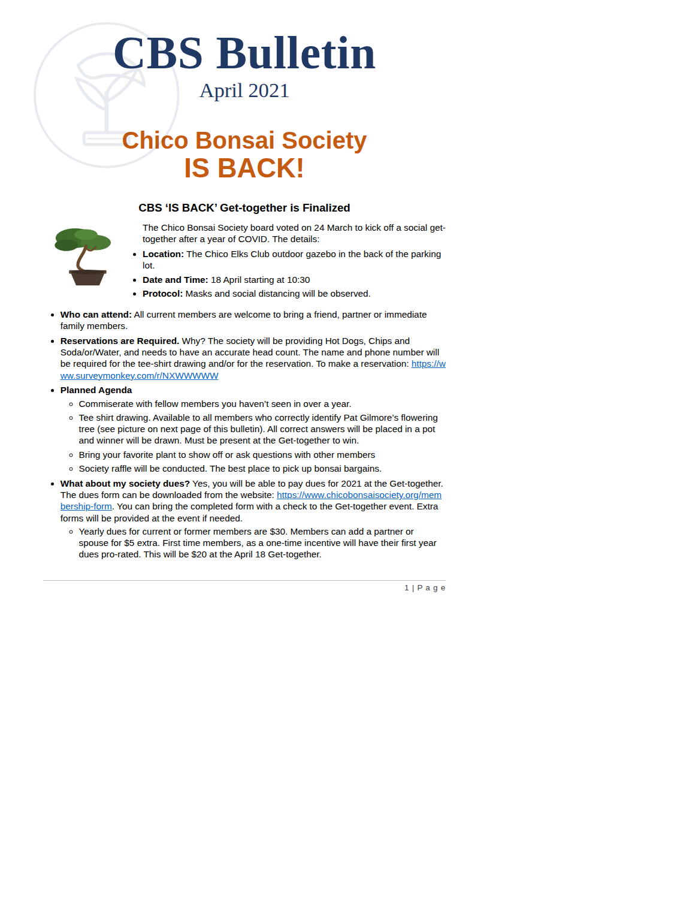CBS Bulletin
April 2021
Chico Bonsai SocietyIS BACK!
CBS ‘IS BACK’ Get-together is Finalized
The Chico Bonsai Society board voted on 24 March to kick off a social get-together after a year of COVID. The details:
Location: The Chico Elks Club outdoor gazebo in the back of the parking lot.
Date and Time: 18 April starting at 10:30
Protocol: Masks and social distancing will be observed.
Who can attend: All current members are welcome to bring a friend, partner or immediate family members.
Reservations are Required. Why? The society will be providing Hot Dogs, Chips and Soda/or/Water, and needs to have an accurate head count. The name and phone number will be required for the tee-shirt drawing and/or for the reservation. To make a reservation: https://www.surveymonkey.com/r/NXWWWWW
Planned Agenda
Commiserate with fellow members you haven’t seen in over a year.
Tee shirt drawing. Available to all members who correctly identify Pat Gilmore’s flowering tree (see picture on next page of this bulletin). All correct answers will be placed in a pot and winner will be drawn. Must be present at the Get-together to win.
Bring your favorite plant to show off or ask questions with other members
Society raffle will be conducted. The best place to pick up bonsai bargains.
What about my society dues? Yes, you will be able to pay dues for 2021 at the Get-together. The dues form can be downloaded from the website: https://www.chicobonsaisociety.org/membership-form. You can bring the completed form with a check to the Get-together event. Extra forms will be provided at the event if needed.
Yearly dues for current or former members are $30. Members can add a partner or spouse for $5 extra. First time members, as a one-time incentive will have their first year dues pro-rated. This will be $20 at the April 18 Get-together.
1 | P a g e